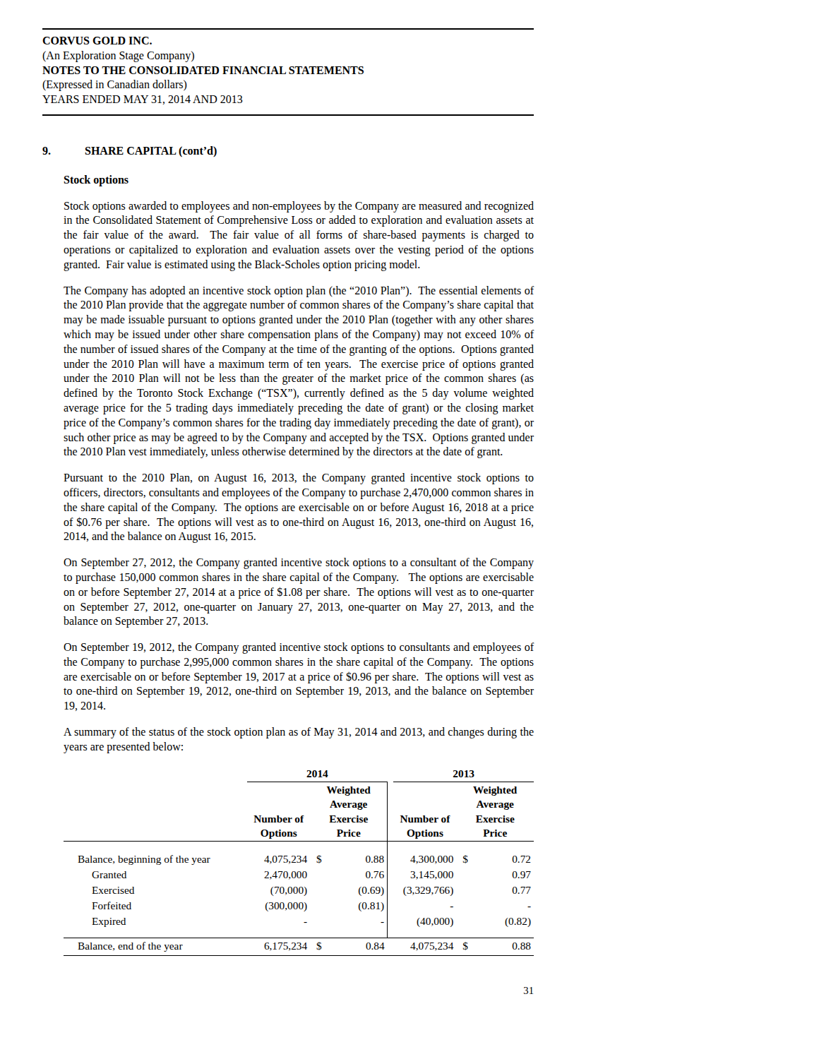CORVUS GOLD INC.
(An Exploration Stage Company)
NOTES TO THE CONSOLIDATED FINANCIAL STATEMENTS
(Expressed in Canadian dollars)
YEARS ENDED MAY 31, 2014 AND 2013
9. SHARE CAPITAL (cont’d)
Stock options
Stock options awarded to employees and non-employees by the Company are measured and recognized in the Consolidated Statement of Comprehensive Loss or added to exploration and evaluation assets at the fair value of the award. The fair value of all forms of share-based payments is charged to operations or capitalized to exploration and evaluation assets over the vesting period of the options granted. Fair value is estimated using the Black-Scholes option pricing model.
The Company has adopted an incentive stock option plan (the “2010 Plan”). The essential elements of the 2010 Plan provide that the aggregate number of common shares of the Company’s share capital that may be made issuable pursuant to options granted under the 2010 Plan (together with any other shares which may be issued under other share compensation plans of the Company) may not exceed 10% of the number of issued shares of the Company at the time of the granting of the options. Options granted under the 2010 Plan will have a maximum term of ten years. The exercise price of options granted under the 2010 Plan will not be less than the greater of the market price of the common shares (as defined by the Toronto Stock Exchange (“TSX”), currently defined as the 5 day volume weighted average price for the 5 trading days immediately preceding the date of grant) or the closing market price of the Company’s common shares for the trading day immediately preceding the date of grant), or such other price as may be agreed to by the Company and accepted by the TSX. Options granted under the 2010 Plan vest immediately, unless otherwise determined by the directors at the date of grant.
Pursuant to the 2010 Plan, on August 16, 2013, the Company granted incentive stock options to officers, directors, consultants and employees of the Company to purchase 2,470,000 common shares in the share capital of the Company. The options are exercisable on or before August 16, 2018 at a price of $0.76 per share. The options will vest as to one-third on August 16, 2013, one-third on August 16, 2014, and the balance on August 16, 2015.
On September 27, 2012, the Company granted incentive stock options to a consultant of the Company to purchase 150,000 common shares in the share capital of the Company. The options are exercisable on or before September 27, 2014 at a price of $1.08 per share. The options will vest as to one-quarter on September 27, 2012, one-quarter on January 27, 2013, one-quarter on May 27, 2013, and the balance on September 27, 2013.
On September 19, 2012, the Company granted incentive stock options to consultants and employees of the Company to purchase 2,995,000 common shares in the share capital of the Company. The options are exercisable on or before September 19, 2017 at a price of $0.96 per share. The options will vest as to one-third on September 19, 2012, one-third on September 19, 2013, and the balance on September 19, 2014.
A summary of the status of the stock option plan as of May 31, 2014 and 2013, and changes during the years are presented below:
| | 2014 | | 2013 |
| | | Weighted Average | | | Weighted Average |
| | Number of Options | Exercise Price | | Number of Options | Exercise Price |
| Balance, beginning of the year | 4,075,234 | $ | 0.88 | | 4,300,000 | $ | 0.72 |
| Granted | 2,470,000 | | 0.76 | | 3,145,000 | | 0.97 |
| Exercised | (70,000) | | (0.69) | | (3,329,766) | | 0.77 |
| Forfeited | (300,000) | | (0.81) | | - | | - |
| Expired | - | | - | | (40,000) | | (0.82) |
| Balance, end of the year | 6,175,234 | $ | 0.84 | | 4,075,234 | $ | 0.88 |
31